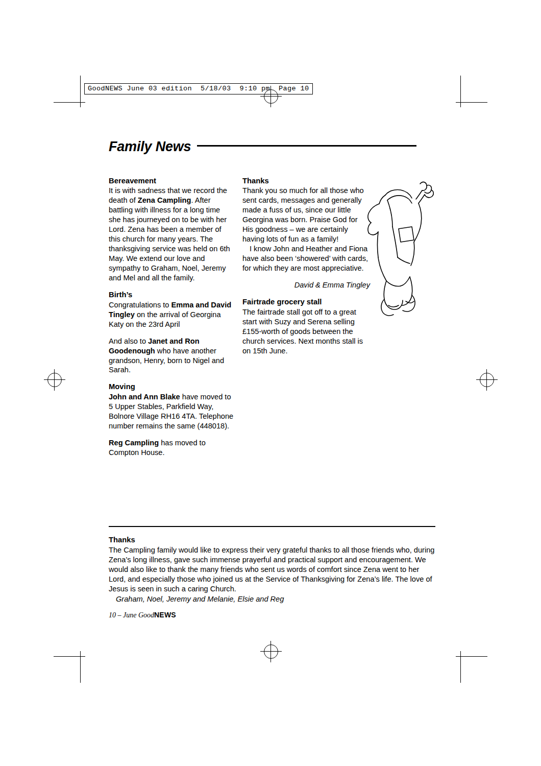GoodNEWS June 03 edition 5/18/03 9:10 pm Page 10
Family News
Bereavement
It is with sadness that we record the death of Zena Campling. After battling with illness for a long time she has journeyed on to be with her Lord. Zena has been a member of this church for many years. The thanksgiving service was held on 6th May. We extend our love and sympathy to Graham, Noel, Jeremy and Mel and all the family.
Birth’s
Congratulations to Emma and David Tingley on the arrival of Georgina Katy on the 23rd April
And also to Janet and Ron Goodenough who have another grandson, Henry, born to Nigel and Sarah.
Moving
John and Ann Blake have moved to 5 Upper Stables, Parkfield Way, Bolnore Village RH16 4TA. Telephone number remains the same (448018).
Reg Campling has moved to Compton House.
Thanks
Thank you so much for all those who sent cards, messages and generally made a fuss of us, since our little Georgina was born. Praise God for His goodness – we are certainly having lots of fun as a family!
I know John and Heather and Fiona have also been ‘showered’ with cards, for which they are most appreciative.
David & Emma Tingley
Fairtrade grocery stall
The fairtrade stall got off to a great start with Suzy and Serena selling £155-worth of goods between the church services. Next months stall is on 15th June.
Thanks
The Campling family would like to express their very grateful thanks to all those friends who, during Zena’s long illness, gave such immense prayerful and practical support and encouragement. We would also like to thank the many friends who sent us words of comfort since Zena went to her Lord, and especially those who joined us at the Service of Thanksgiving for Zena’s life. The love of Jesus is seen in such a caring Church.
Graham, Noel, Jeremy and Melanie, Elsie and Reg
10 – June GoodNEWS